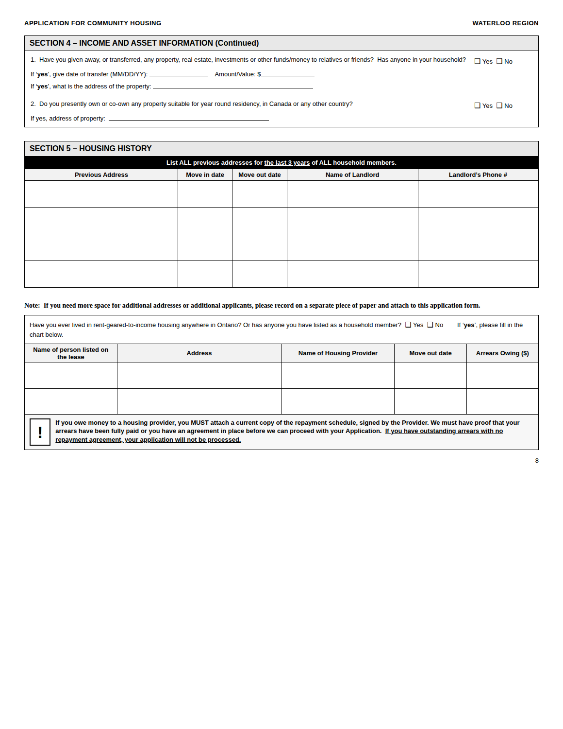APPLICATION FOR COMMUNITY HOUSING
WATERLOO REGION
SECTION 4 – INCOME AND ASSET INFORMATION (Continued)
1. Have you given away, or transferred, any property, real estate, investments or other funds/money to relatives or friends? Has anyone in your household?
❑ Yes ❑ No
If ‘yes’, give date of transfer (MM/DD/YY): Amount/Value: $
If ‘yes’, what is the address of the property:
2. Do you presently own or co-own any property suitable for year round residency, in Canada or any other country?
❑ Yes ❑ No
If yes, address of property:
SECTION 5 – HOUSING HISTORY
List ALL previous addresses for the last 3 years of ALL household members.
| Previous Address | Move in date | Move out date | Name of Landlord | Landlord’s Phone # |
| --- | --- | --- | --- | --- |
Note: If you need more space for additional addresses or additional applicants, please record on a separate piece of paper and attach to this application form.
Have you ever lived in rent-geared-to-income housing anywhere in Ontario? Or has anyone you have listed as a household member? ❑ Yes ❑ No If ‘yes’, please fill in the chart below.
| Name of person listed on the lease | Address | Name of Housing Provider | Move out date | Arrears Owing ($) |
| --- | --- | --- | --- | --- |
!
If you owe money to a housing provider, you MUST attach a current copy of the repayment schedule, signed by the Provider. We must have proof that your arrears have been fully paid or you have an agreement in place before we can proceed with your Application. If you have outstanding arrears with no repayment agreement, your application will not be processed.
8